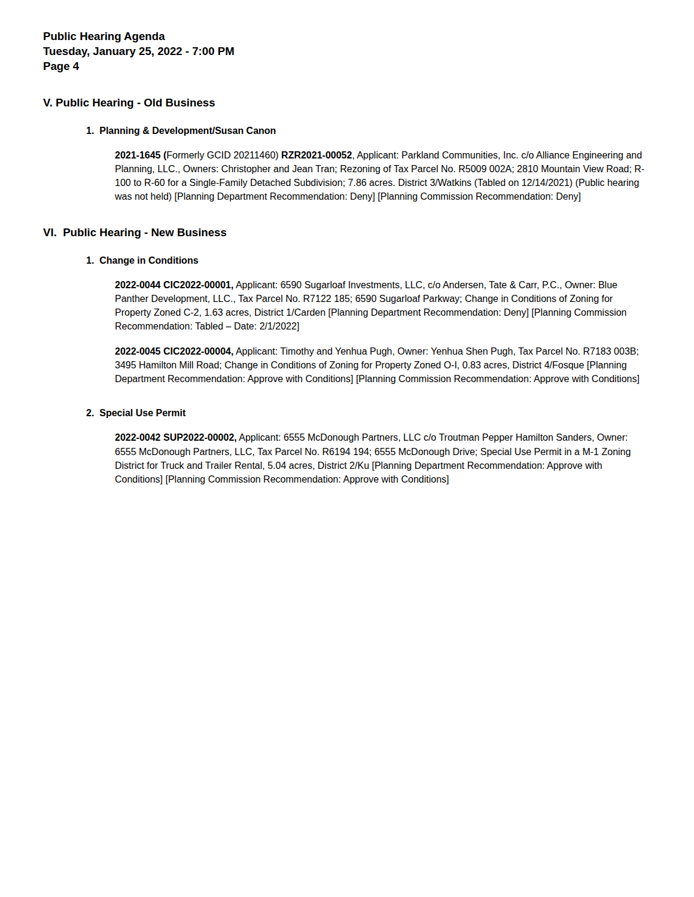Public Hearing Agenda
Tuesday, January 25, 2022 - 7:00 PM
Page 4
V. Public Hearing - Old Business
1. Planning & Development/Susan Canon
2021-1645 (Formerly GCID 20211460) RZR2021-00052, Applicant: Parkland Communities, Inc. c/o Alliance Engineering and Planning, LLC., Owners: Christopher and Jean Tran; Rezoning of Tax Parcel No. R5009 002A; 2810 Mountain View Road; R-100 to R-60 for a Single-Family Detached Subdivision; 7.86 acres. District 3/Watkins (Tabled on 12/14/2021) (Public hearing was not held) [Planning Department Recommendation: Deny] [Planning Commission Recommendation: Deny]
VI. Public Hearing - New Business
1. Change in Conditions
2022-0044 CIC2022-00001, Applicant: 6590 Sugarloaf Investments, LLC, c/o Andersen, Tate & Carr, P.C., Owner: Blue Panther Development, LLC., Tax Parcel No. R7122 185; 6590 Sugarloaf Parkway; Change in Conditions of Zoning for Property Zoned C-2, 1.63 acres, District 1/Carden [Planning Department Recommendation: Deny] [Planning Commission Recommendation: Tabled – Date: 2/1/2022]
2022-0045 CIC2022-00004, Applicant: Timothy and Yenhua Pugh, Owner: Yenhua Shen Pugh, Tax Parcel No. R7183 003B; 3495 Hamilton Mill Road; Change in Conditions of Zoning for Property Zoned O-I, 0.83 acres, District 4/Fosque [Planning Department Recommendation: Approve with Conditions] [Planning Commission Recommendation: Approve with Conditions]
2. Special Use Permit
2022-0042 SUP2022-00002, Applicant: 6555 McDonough Partners, LLC c/o Troutman Pepper Hamilton Sanders, Owner: 6555 McDonough Partners, LLC, Tax Parcel No. R6194 194; 6555 McDonough Drive; Special Use Permit in a M-1 Zoning District for Truck and Trailer Rental, 5.04 acres, District 2/Ku [Planning Department Recommendation: Approve with Conditions] [Planning Commission Recommendation: Approve with Conditions]